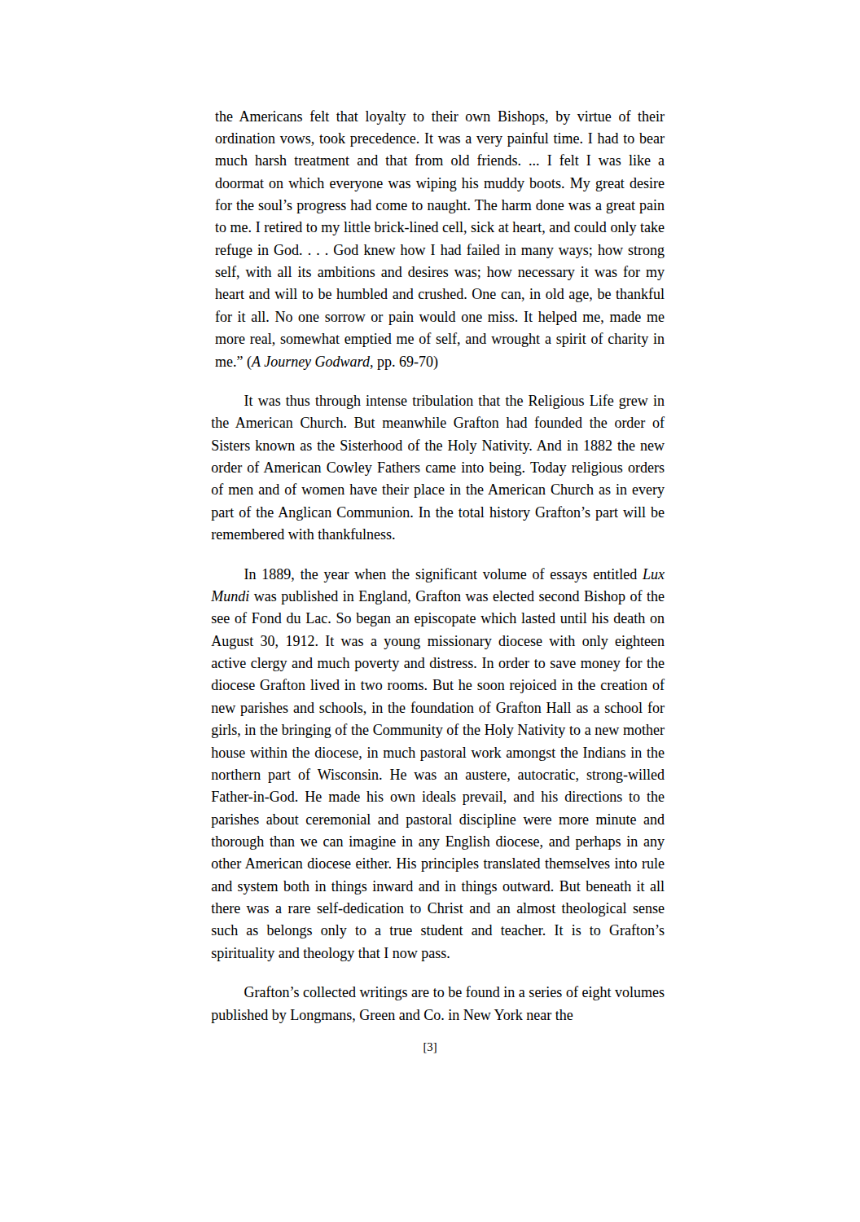the Americans felt that loyalty to their own Bishops, by virtue of their ordination vows, took precedence. It was a very painful time. I had to bear much harsh treatment and that from old friends. ... I felt I was like a doormat on which everyone was wiping his muddy boots. My great desire for the soul’s progress had come to naught. The harm done was a great pain to me. I retired to my little brick-lined cell, sick at heart, and could only take refuge in God. . . . God knew how I had failed in many ways; how strong self, with all its ambitions and desires was; how necessary it was for my heart and will to be humbled and crushed. One can, in old age, be thankful for it all. No one sorrow or pain would one miss. It helped me, made me more real, somewhat emptied me of self, and wrought a spirit of charity in me.” (A Journey Godward, pp. 69-70)
It was thus through intense tribulation that the Religious Life grew in the American Church. But meanwhile Grafton had founded the order of Sisters known as the Sisterhood of the Holy Nativity. And in 1882 the new order of American Cowley Fathers came into being. Today religious orders of men and of women have their place in the American Church as in every part of the Anglican Communion. In the total history Grafton’s part will be remembered with thankfulness.
In 1889, the year when the significant volume of essays entitled Lux Mundi was published in England, Grafton was elected second Bishop of the see of Fond du Lac. So began an episcopate which lasted until his death on August 30, 1912. It was a young missionary diocese with only eighteen active clergy and much poverty and distress. In order to save money for the diocese Grafton lived in two rooms. But he soon rejoiced in the creation of new parishes and schools, in the foundation of Grafton Hall as a school for girls, in the bringing of the Community of the Holy Nativity to a new mother house within the diocese, in much pastoral work amongst the Indians in the northern part of Wisconsin. He was an austere, autocratic, strong-willed Father-in-God. He made his own ideals prevail, and his directions to the parishes about ceremonial and pastoral discipline were more minute and thorough than we can imagine in any English diocese, and perhaps in any other American diocese either. His principles translated themselves into rule and system both in things inward and in things outward. But beneath it all there was a rare self-dedication to Christ and an almost theological sense such as belongs only to a true student and teacher. It is to Grafton’s spirituality and theology that I now pass.
Grafton’s collected writings are to be found in a series of eight volumes published by Longmans, Green and Co. in New York near the
[3]